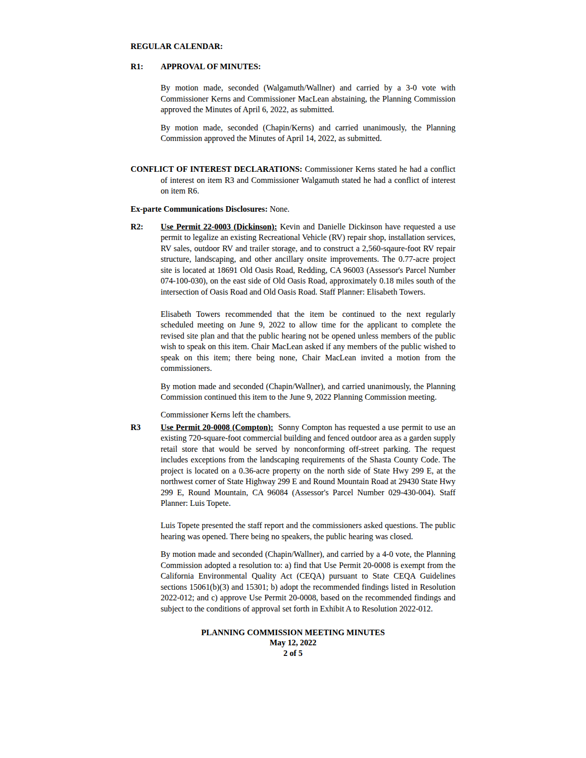REGULAR CALENDAR:
R1:
APPROVAL OF MINUTES:
By motion made, seconded (Walgamuth/Wallner) and carried by a 3-0 vote with Commissioner Kerns and Commissioner MacLean abstaining, the Planning Commission approved the Minutes of April 6, 2022, as submitted.
By motion made, seconded (Chapin/Kerns) and carried unanimously, the Planning Commission approved the Minutes of April 14, 2022, as submitted.
CONFLICT OF INTEREST DECLARATIONS: Commissioner Kerns stated he had a conflict of interest on item R3 and Commissioner Walgamuth stated he had a conflict of interest on item R6.
Ex-parte Communications Disclosures: None.
R2:
Use Permit 22-0003 (Dickinson): Kevin and Danielle Dickinson have requested a use permit to legalize an existing Recreational Vehicle (RV) repair shop, installation services, RV sales, outdoor RV and trailer storage, and to construct a 2,560-sqaure-foot RV repair structure, landscaping, and other ancillary onsite improvements. The 0.77-acre project site is located at 18691 Old Oasis Road, Redding, CA 96003 (Assessor's Parcel Number 074-100-030), on the east side of Old Oasis Road, approximately 0.18 miles south of the intersection of Oasis Road and Old Oasis Road. Staff Planner: Elisabeth Towers.
Elisabeth Towers recommended that the item be continued to the next regularly scheduled meeting on June 9, 2022 to allow time for the applicant to complete the revised site plan and that the public hearing not be opened unless members of the public wish to speak on this item. Chair MacLean asked if any members of the public wished to speak on this item; there being none, Chair MacLean invited a motion from the commissioners.
By motion made and seconded (Chapin/Wallner), and carried unanimously, the Planning Commission continued this item to the June 9, 2022 Planning Commission meeting.
Commissioner Kerns left the chambers.
R3
Use Permit 20-0008 (Compton): Sonny Compton has requested a use permit to use an existing 720-square-foot commercial building and fenced outdoor area as a garden supply retail store that would be served by nonconforming off-street parking. The request includes exceptions from the landscaping requirements of the Shasta County Code. The project is located on a 0.36-acre property on the north side of State Hwy 299 E, at the northwest corner of State Highway 299 E and Round Mountain Road at 29430 State Hwy 299 E, Round Mountain, CA 96084 (Assessor's Parcel Number 029-430-004). Staff Planner: Luis Topete.
Luis Topete presented the staff report and the commissioners asked questions. The public hearing was opened. There being no speakers, the public hearing was closed.
By motion made and seconded (Chapin/Wallner), and carried by a 4-0 vote, the Planning Commission adopted a resolution to: a) find that Use Permit 20-0008 is exempt from the California Environmental Quality Act (CEQA) pursuant to State CEQA Guidelines sections 15061(b)(3) and 15301; b) adopt the recommended findings listed in Resolution 2022-012; and c) approve Use Permit 20-0008, based on the recommended findings and subject to the conditions of approval set forth in Exhibit A to Resolution 2022-012.
PLANNING COMMISSION MEETING MINUTES
May 12, 2022
2 of 5